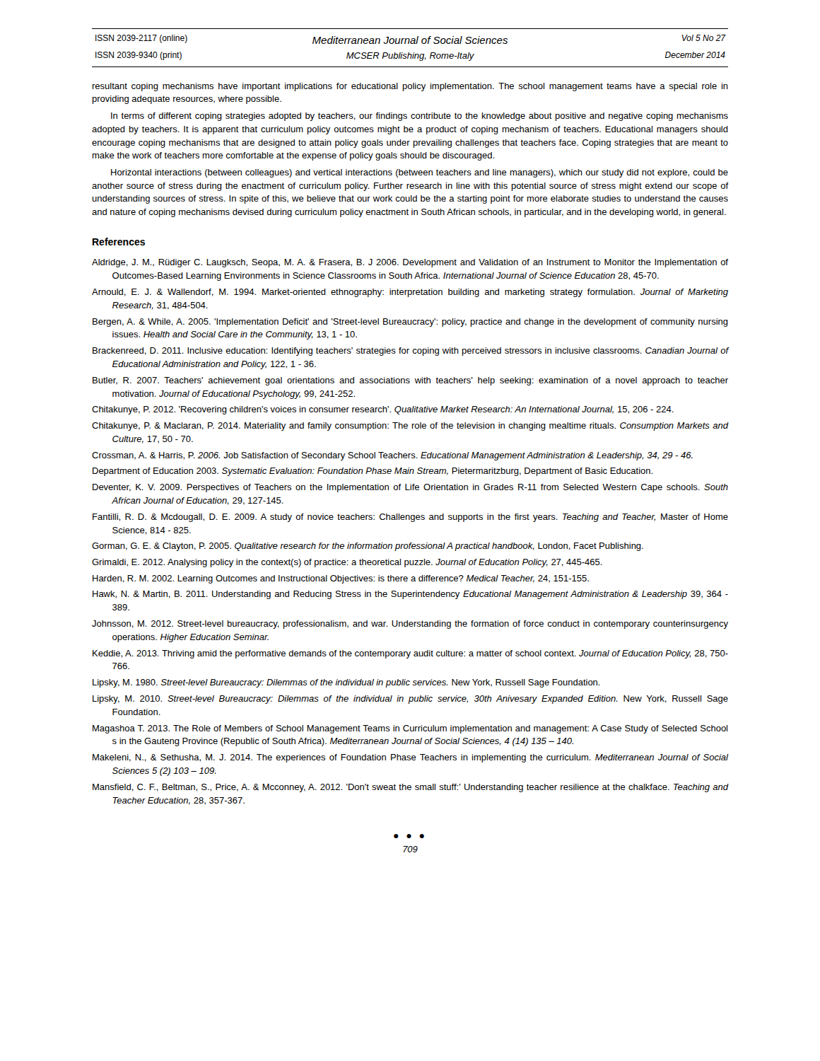| ISSN 2039-2117 (online) | Mediterranean Journal of Social Sciences | Vol 5 No 27 |
| ISSN 2039-9340 (print) | MCSER Publishing, Rome-Italy | December 2014 |
resultant coping mechanisms have important implications for educational policy implementation. The school management teams have a special role in providing adequate resources, where possible.
In terms of different coping strategies adopted by teachers, our findings contribute to the knowledge about positive and negative coping mechanisms adopted by teachers. It is apparent that curriculum policy outcomes might be a product of coping mechanism of teachers. Educational managers should encourage coping mechanisms that are designed to attain policy goals under prevailing challenges that teachers face. Coping strategies that are meant to make the work of teachers more comfortable at the expense of policy goals should be discouraged.
Horizontal interactions (between colleagues) and vertical interactions (between teachers and line managers), which our study did not explore, could be another source of stress during the enactment of curriculum policy. Further research in line with this potential source of stress might extend our scope of understanding sources of stress. In spite of this, we believe that our work could be the a starting point for more elaborate studies to understand the causes and nature of coping mechanisms devised during curriculum policy enactment in South African schools, in particular, and in the developing world, in general.
References
Aldridge, J. M., Rüdiger C. Laugksch, Seopa, M. A. & Frasera, B. J 2006. Development and Validation of an Instrument to Monitor the Implementation of Outcomes-Based Learning Environments in Science Classrooms in South Africa. International Journal of Science Education 28, 45-70.
Arnould, E. J. & Wallendorf, M. 1994. Market-oriented ethnography: interpretation building and marketing strategy formulation. Journal of Marketing Research, 31, 484-504.
Bergen, A. & While, A. 2005. 'Implementation Deficit' and 'Street-level Bureaucracy': policy, practice and change in the development of community nursing issues. Health and Social Care in the Community, 13, 1 - 10.
Brackenreed, D. 2011. Inclusive education: Identifying teachers' strategies for coping with perceived stressors in inclusive classrooms. Canadian Journal of Educational Administration and Policy, 122, 1 - 36.
Butler, R. 2007. Teachers' achievement goal orientations and associations with teachers' help seeking: examination of a novel approach to teacher motivation. Journal of Educational Psychology, 99, 241-252.
Chitakunye, P. 2012. 'Recovering children's voices in consumer research'. Qualitative Market Research: An International Journal, 15, 206 - 224.
Chitakunye, P. & Maclaran, P. 2014. Materiality and family consumption: The role of the television in changing mealtime rituals. Consumption Markets and Culture, 17, 50 - 70.
Crossman, A. & Harris, P. 2006. Job Satisfaction of Secondary School Teachers. Educational Management Administration & Leadership, 34, 29 - 46.
Department of Education 2003. Systematic Evaluation: Foundation Phase Main Stream, Pietermaritzburg, Department of Basic Education.
Deventer, K. V. 2009. Perspectives of Teachers on the Implementation of Life Orientation in Grades R-11 from Selected Western Cape schools. South African Journal of Education, 29, 127-145.
Fantilli, R. D. & Mcdougall, D. E. 2009. A study of novice teachers: Challenges and supports in the first years. Teaching and Teacher, Master of Home Science, 814 - 825.
Gorman, G. E. & Clayton, P. 2005. Qualitative research for the information professional A practical handbook, London, Facet Publishing.
Grimaldi, E. 2012. Analysing policy in the context(s) of practice: a theoretical puzzle. Journal of Education Policy, 27, 445-465.
Harden, R. M. 2002. Learning Outcomes and Instructional Objectives: is there a difference? Medical Teacher, 24, 151-155.
Hawk, N. & Martin, B. 2011. Understanding and Reducing Stress in the Superintendency Educational Management Administration & Leadership 39, 364 - 389.
Johnsson, M. 2012. Street-level bureaucracy, professionalism, and war. Understanding the formation of force conduct in contemporary counterinsurgency operations. Higher Education Seminar.
Keddie, A. 2013. Thriving amid the performative demands of the contemporary audit culture: a matter of school context. Journal of Education Policy, 28, 750-766.
Lipsky, M. 1980. Street-level Bureaucracy: Dilemmas of the individual in public services. New York, Russell Sage Foundation.
Lipsky, M. 2010. Street-level Bureaucracy: Dilemmas of the individual in public service, 30th Anivesary Expanded Edition. New York, Russell Sage Foundation.
Magashoa T. 2013. The Role of Members of School Management Teams in Curriculum implementation and management: A Case Study of Selected School s in the Gauteng Province (Republic of South Africa). Mediterranean Journal of Social Sciences, 4 (14) 135 – 140.
Makeleni, N., & Sethusha, M. J. 2014. The experiences of Foundation Phase Teachers in implementing the curriculum. Mediterranean Journal of Social Sciences 5 (2) 103 – 109.
Mansfield, C. F., Beltman, S., Price, A. & Mcconney, A. 2012. 'Don't sweat the small stuff:' Understanding teacher resilience at the chalkface. Teaching and Teacher Education, 28, 357-367.
● ● ●
709